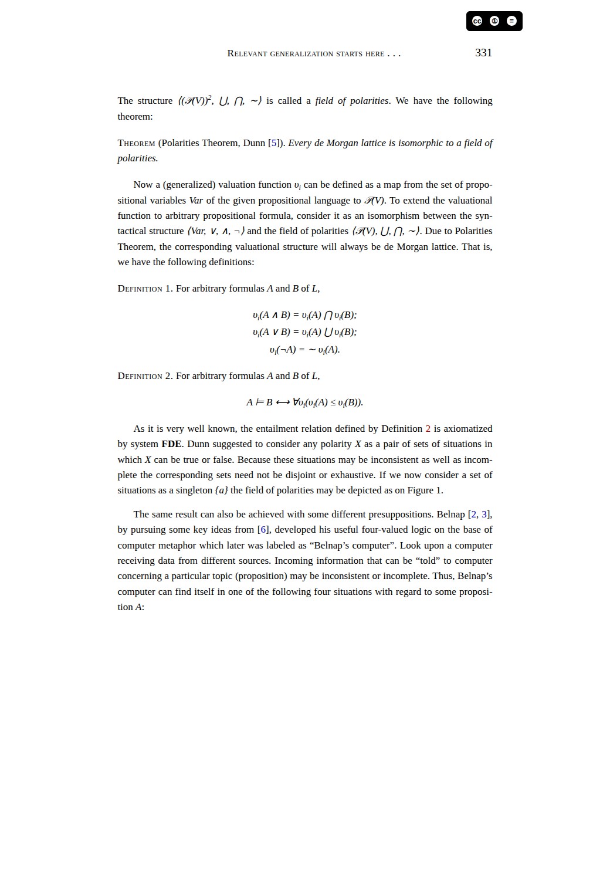cc ① =
Relevant generalization starts here . . .
331
The structure ⟨(𝒫(V))2, ⋃, ⋂, ∼⟩ is called a field of polarities. We have the following theorem:
Theorem (Polarities Theorem, Dunn [5]). Every de Morgan lattice is isomorphic to a field of polarities.
Now a (generalized) valuation function υi can be defined as a map from the set of propositional variables Var of the given propositional language to 𝒫(V). To extend the valuational function to arbitrary propositional formula, consider it as an isomorphism between the syntactical structure ⟨Var, ∨, ∧, ¬⟩ and the field of polarities ⟨𝒫(V), ⋃, ⋂, ∼⟩. Due to Polarities Theorem, the corresponding valuational structure will always be de Morgan lattice. That is, we have the following definitions:
Definition 1. For arbitrary formulas A and B of L,
υi(A ∧ B) = υi(A) ⋂ υi(B); υi(A ∨ B) = υi(A) ⋃ υi(B); υi(¬A) = ∼ υi(A).
Definition 2. For arbitrary formulas A and B of L,
A ⊨ B ⟷ ∀υi(υi(A) ≤ υi(B)).
As it is very well known, the entailment relation defined by Definition 2 is axiomatized by system FDE. Dunn suggested to consider any polarity X as a pair of sets of situations in which X can be true or false. Because these situations may be inconsistent as well as incomplete the corresponding sets need not be disjoint or exhaustive. If we now consider a set of situations as a singleton {a} the field of polarities may be depicted as on Figure 1.
The same result can also be achieved with some different presuppositions. Belnap [2, 3], by pursuing some key ideas from [6], developed his useful four-valued logic on the base of computer metaphor which later was labeled as “Belnap’s computer”. Look upon a computer receiving data from different sources. Incoming information that can be “told” to computer concerning a particular topic (proposition) may be inconsistent or incomplete. Thus, Belnap’s computer can find itself in one of the following four situations with regard to some proposition A: